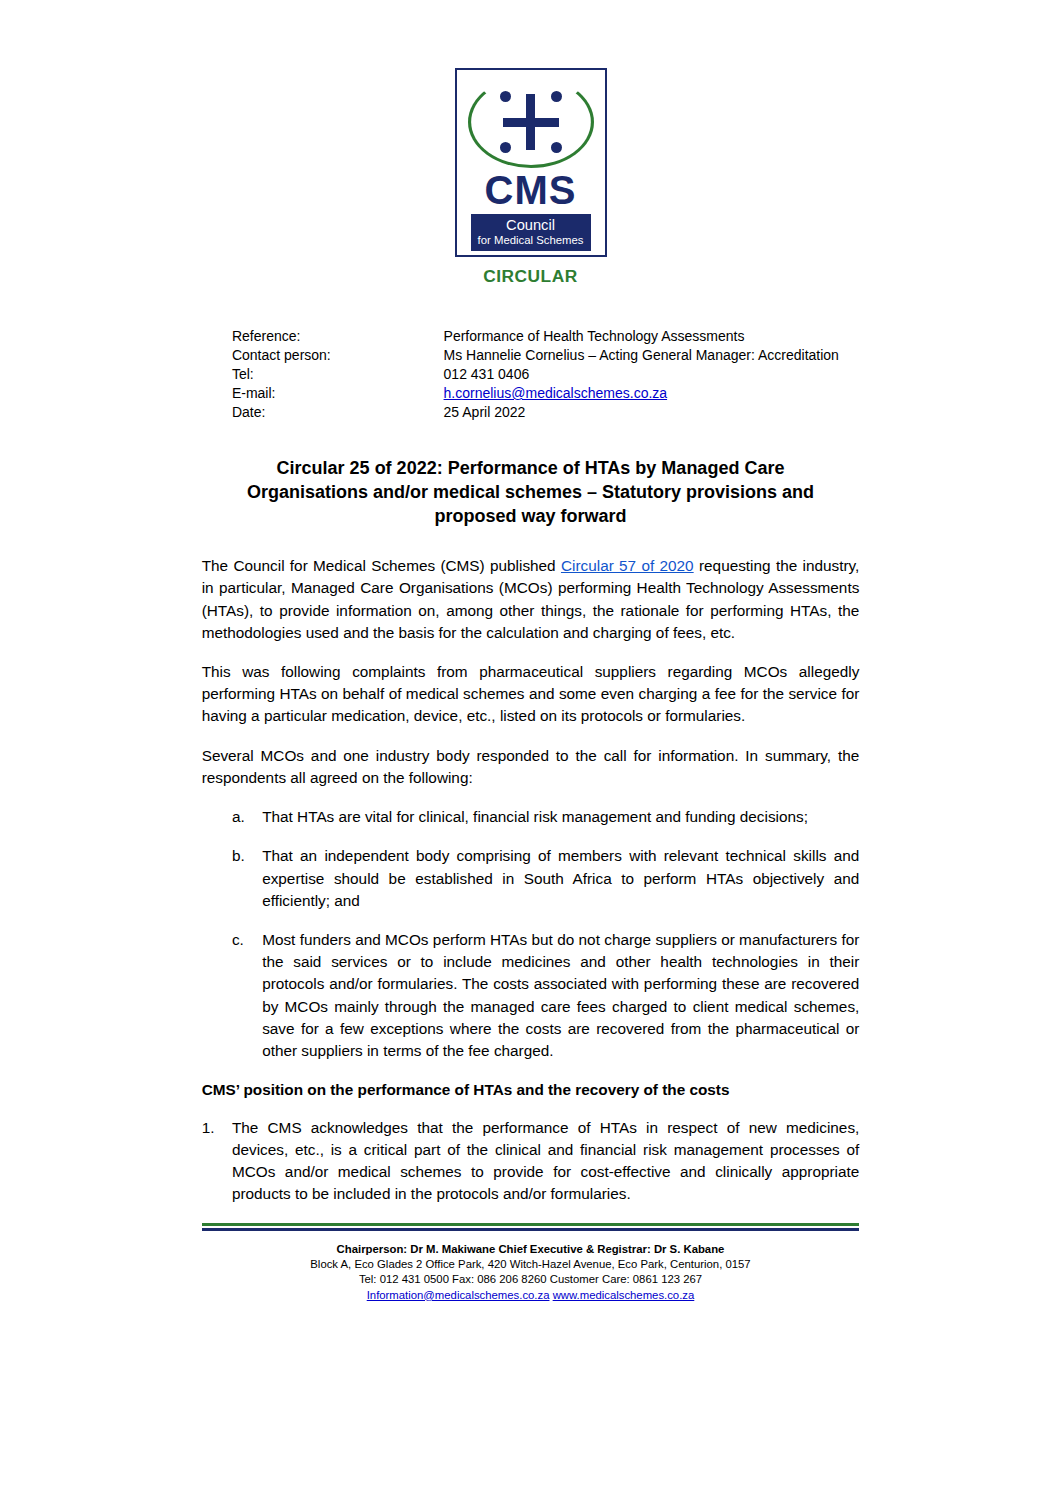CMS
Council
for Medical Schemes
CIRCULAR
| Reference: | Performance of Health Technology Assessments |
| Contact person: | Ms Hannelie Cornelius – Acting General Manager: Accreditation |
| Tel: | 012 431 0406 |
| E-mail: | h.cornelius@medicalschemes.co.za |
| Date: | 25 April 2022 |
Circular 25 of 2022: Performance of HTAs by Managed Care Organisations and/or medical schemes – Statutory provisions and proposed way forward
The Council for Medical Schemes (CMS) published Circular 57 of 2020 requesting the industry, in particular, Managed Care Organisations (MCOs) performing Health Technology Assessments (HTAs), to provide information on, among other things, the rationale for performing HTAs, the methodologies used and the basis for the calculation and charging of fees, etc.
This was following complaints from pharmaceutical suppliers regarding MCOs allegedly performing HTAs on behalf of medical schemes and some even charging a fee for the service for having a particular medication, device, etc., listed on its protocols or formularies.
Several MCOs and one industry body responded to the call for information. In summary, the respondents all agreed on the following:
a. That HTAs are vital for clinical, financial risk management and funding decisions;
b. That an independent body comprising of members with relevant technical skills and expertise should be established in South Africa to perform HTAs objectively and efficiently; and
c. Most funders and MCOs perform HTAs but do not charge suppliers or manufacturers for the said services or to include medicines and other health technologies in their protocols and/or formularies. The costs associated with performing these are recovered by MCOs mainly through the managed care fees charged to client medical schemes, save for a few exceptions where the costs are recovered from the pharmaceutical or other suppliers in terms of the fee charged.
CMS’ position on the performance of HTAs and the recovery of the costs
1. The CMS acknowledges that the performance of HTAs in respect of new medicines, devices, etc., is a critical part of the clinical and financial risk management processes of MCOs and/or medical schemes to provide for cost-effective and clinically appropriate products to be included in the protocols and/or formularies.
Chairperson: Dr M. Makiwane Chief Executive & Registrar: Dr S. Kabane
Block A, Eco Glades 2 Office Park, 420 Witch-Hazel Avenue, Eco Park, Centurion, 0157
Tel: 012 431 0500 Fax: 086 206 8260 Customer Care: 0861 123 267
Information@medicalschemes.co.za www.medicalschemes.co.za